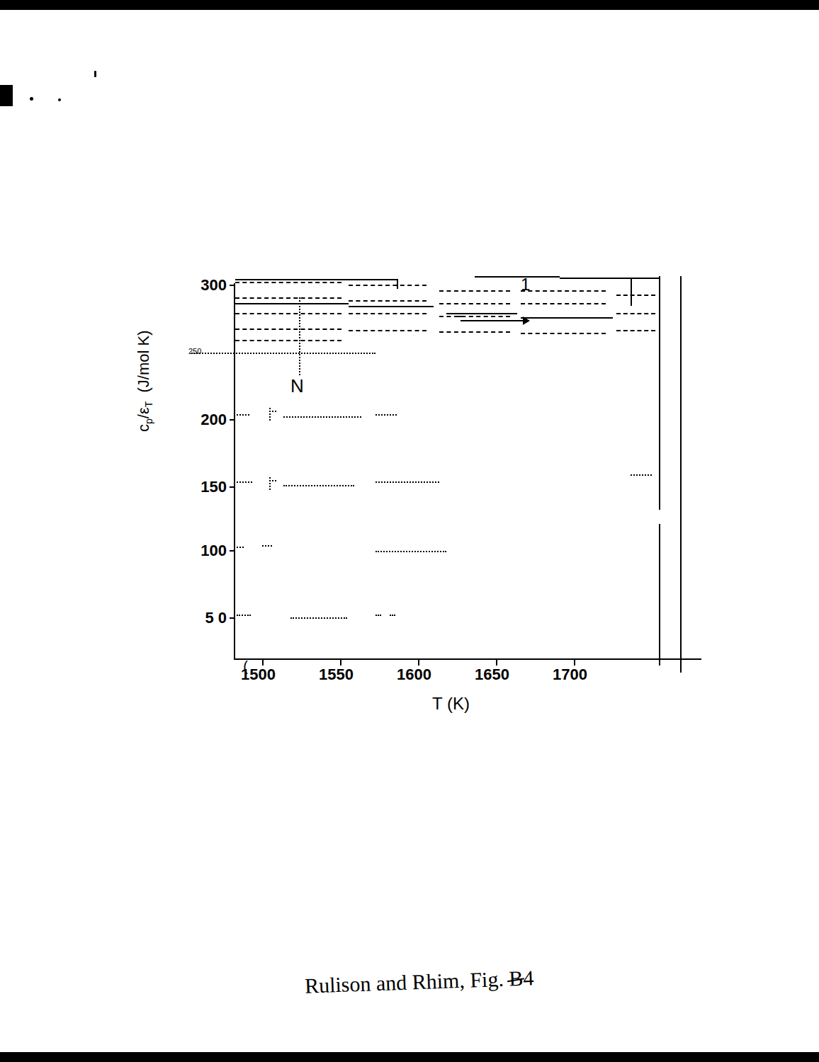cp/εT (J/mol K)
300
200
150
100
5 0
(
250
1500
1550
1600
1650
1700
T (K)
1
N
Rulison and Rhim, Fig. B4